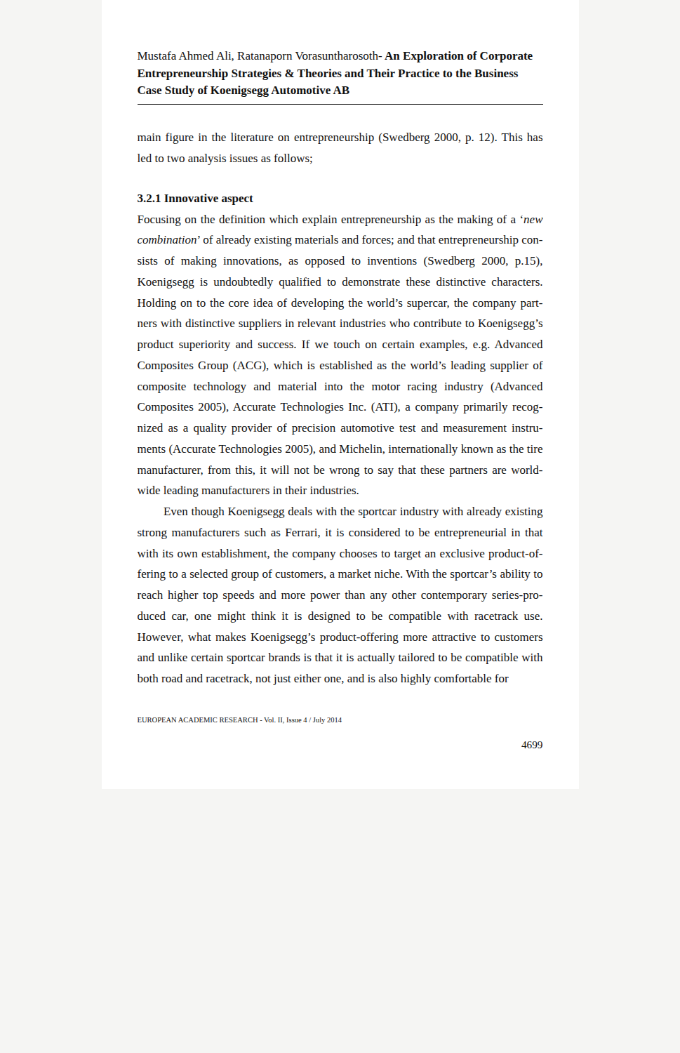Mustafa Ahmed Ali, Ratanaporn Vorasuntharosoth- An Exploration of Corporate Entrepreneurship Strategies & Theories and Their Practice to the Business Case Study of Koenigsegg Automotive AB
main figure in the literature on entrepreneurship (Swedberg 2000, p. 12). This has led to two analysis issues as follows;
3.2.1 Innovative aspect
Focusing on the definition which explain entrepreneurship as the making of a ‘new combination’ of already existing materials and forces; and that entrepreneurship consists of making innovations, as opposed to inventions (Swedberg 2000, p.15), Koenigsegg is undoubtedly qualified to demonstrate these distinctive characters. Holding on to the core idea of developing the world’s supercar, the company partners with distinctive suppliers in relevant industries who contribute to Koenigsegg’s product superiority and success. If we touch on certain examples, e.g. Advanced Composites Group (ACG), which is established as the world’s leading supplier of composite technology and material into the motor racing industry (Advanced Composites 2005), Accurate Technologies Inc. (ATI), a company primarily recognized as a quality provider of precision automotive test and measurement instruments (Accurate Technologies 2005), and Michelin, internationally known as the tire manufacturer, from this, it will not be wrong to say that these partners are world-wide leading manufacturers in their industries.
Even though Koenigsegg deals with the sportcar industry with already existing strong manufacturers such as Ferrari, it is considered to be entrepreneurial in that with its own establishment, the company chooses to target an exclusive product-offering to a selected group of customers, a market niche. With the sportcar’s ability to reach higher top speeds and more power than any other contemporary series-produced car, one might think it is designed to be compatible with racetrack use. However, what makes Koenigsegg’s product-offering more attractive to customers and unlike certain sportcar brands is that it is actually tailored to be compatible with both road and racetrack, not just either one, and is also highly comfortable for
EUROPEAN ACADEMIC RESEARCH - Vol. II, Issue 4 / July 2014 4699